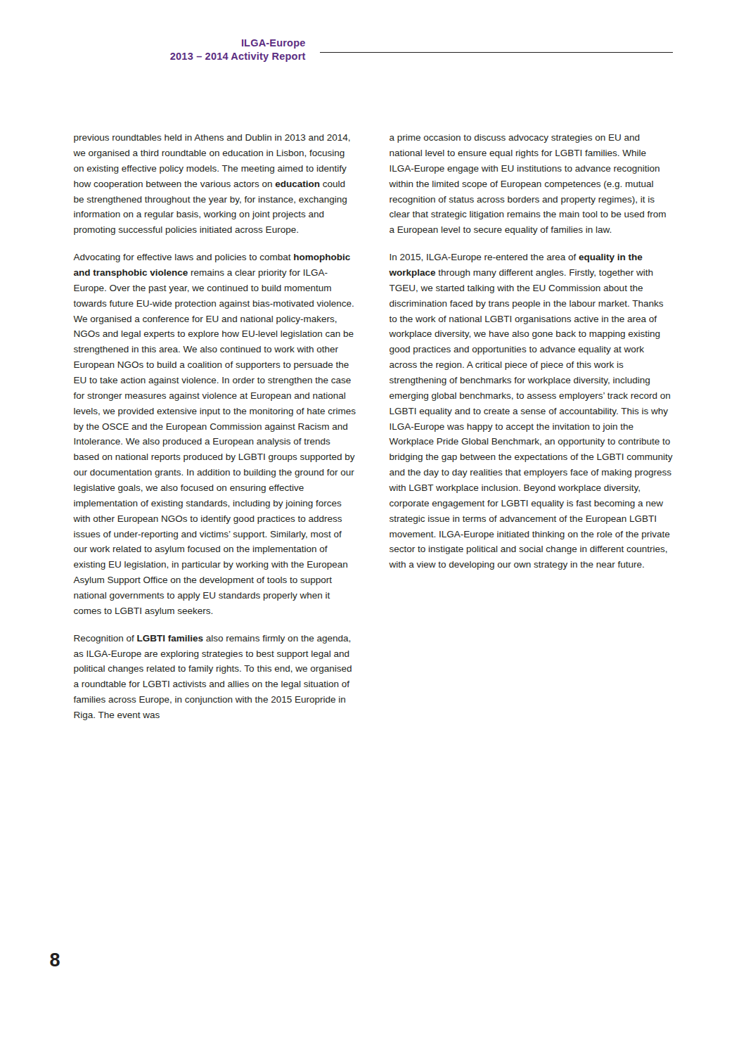ILGA-Europe
2013 – 2014 Activity Report
previous roundtables held in Athens and Dublin in 2013 and 2014, we organised a third roundtable on education in Lisbon, focusing on existing effective policy models. The meeting aimed to identify how cooperation between the various actors on education could be strengthened throughout the year by, for instance, exchanging information on a regular basis, working on joint projects and promoting successful policies initiated across Europe.
Advocating for effective laws and policies to combat homophobic and transphobic violence remains a clear priority for ILGA-Europe. Over the past year, we continued to build momentum towards future EU-wide protection against bias-motivated violence. We organised a conference for EU and national policy-makers, NGOs and legal experts to explore how EU-level legislation can be strengthened in this area. We also continued to work with other European NGOs to build a coalition of supporters to persuade the EU to take action against violence. In order to strengthen the case for stronger measures against violence at European and national levels, we provided extensive input to the monitoring of hate crimes by the OSCE and the European Commission against Racism and Intolerance. We also produced a European analysis of trends based on national reports produced by LGBTI groups supported by our documentation grants. In addition to building the ground for our legislative goals, we also focused on ensuring effective implementation of existing standards, including by joining forces with other European NGOs to identify good practices to address issues of under-reporting and victims’ support. Similarly, most of our work related to asylum focused on the implementation of existing EU legislation, in particular by working with the European Asylum Support Office on the development of tools to support national governments to apply EU standards properly when it comes to LGBTI asylum seekers.
Recognition of LGBTI families also remains firmly on the agenda, as ILGA-Europe are exploring strategies to best support legal and political changes related to family rights. To this end, we organised a roundtable for LGBTI activists and allies on the legal situation of families across Europe, in conjunction with the 2015 Europride in Riga. The event was
a prime occasion to discuss advocacy strategies on EU and national level to ensure equal rights for LGBTI families. While ILGA-Europe engage with EU institutions to advance recognition within the limited scope of European competences (e.g. mutual recognition of status across borders and property regimes), it is clear that strategic litigation remains the main tool to be used from a European level to secure equality of families in law.
In 2015, ILGA-Europe re-entered the area of equality in the workplace through many different angles. Firstly, together with TGEU, we started talking with the EU Commission about the discrimination faced by trans people in the labour market. Thanks to the work of national LGBTI organisations active in the area of workplace diversity, we have also gone back to mapping existing good practices and opportunities to advance equality at work across the region. A critical piece of piece of this work is strengthening of benchmarks for workplace diversity, including emerging global benchmarks, to assess employers’ track record on LGBTI equality and to create a sense of accountability. This is why ILGA-Europe was happy to accept the invitation to join the Workplace Pride Global Benchmark, an opportunity to contribute to bridging the gap between the expectations of the LGBTI community and the day to day realities that employers face of making progress with LGBT workplace inclusion. Beyond workplace diversity, corporate engagement for LGBTI equality is fast becoming a new strategic issue in terms of advancement of the European LGBTI movement. ILGA-Europe initiated thinking on the role of the private sector to instigate political and social change in different countries, with a view to developing our own strategy in the near future.
8